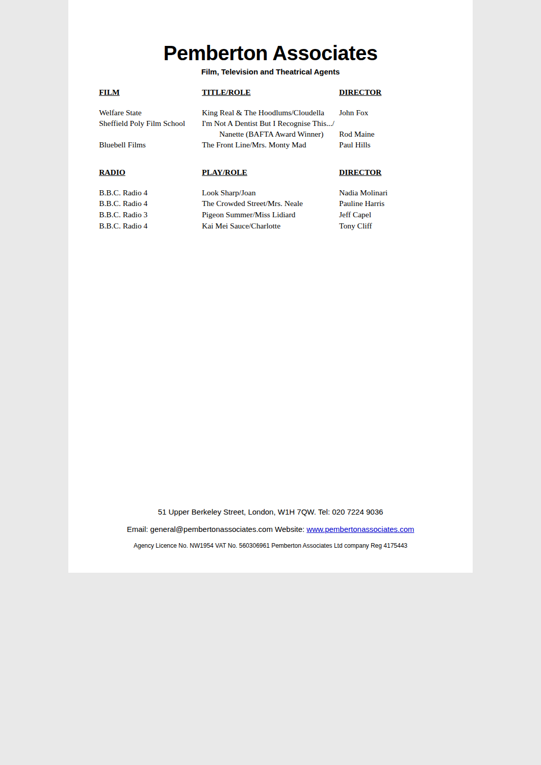Pemberton Associates
Film, Television and Theatrical Agents
| FILM | TITLE/ROLE | DIRECTOR |
| --- | --- | --- |
| Welfare State | King Real & The Hoodlums/Cloudella | John Fox |
| Sheffield Poly Film School | I'm Not A Dentist But I Recognise This.../ Nanette (BAFTA Award Winner) | Rod Maine |
| Bluebell Films | The Front Line/Mrs. Monty Mad | Paul Hills |
| RADIO | PLAY/ROLE | DIRECTOR |
| --- | --- | --- |
| B.B.C. Radio 4 | Look Sharp/Joan | Nadia Molinari |
| B.B.C. Radio 4 | The Crowded Street/Mrs. Neale | Pauline Harris |
| B.B.C. Radio 3 | Pigeon Summer/Miss Lidiard | Jeff Capel |
| B.B.C. Radio 4 | Kai Mei Sauce/Charlotte | Tony Cliff |
51 Upper Berkeley Street, London, W1H 7QW. Tel: 020 7224 9036
Email: general@pembertonassociates.com Website: www.pembertonassociates.com
Agency Licence No. NW1954 VAT No. 560306961 Pemberton Associates Ltd company Reg 4175443